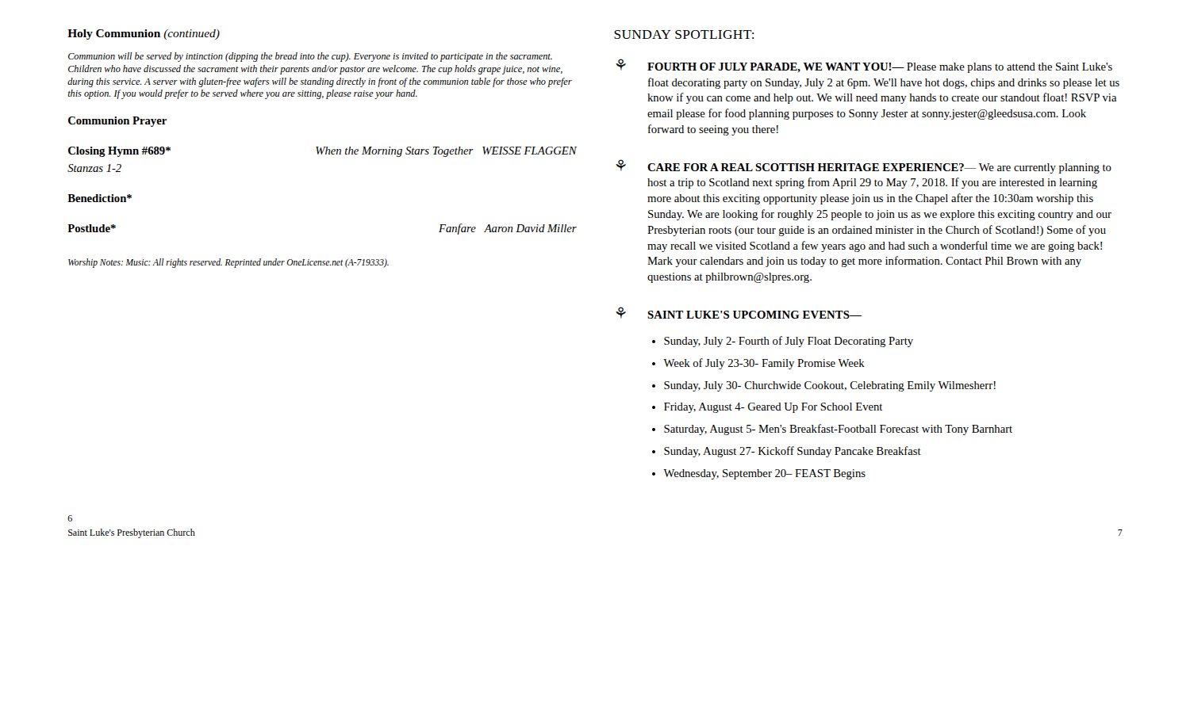Holy Communion (continued)
Communion will be served by intinction (dipping the bread into the cup). Everyone is invited to participate in the sacrament. Children who have discussed the sacrament with their parents and/or pastor are welcome. The cup holds grape juice, not wine, during this service. A server with gluten-free wafers will be standing directly in front of the communion table for those who prefer this option. If you would prefer to be served where you are sitting, please raise your hand.
Communion Prayer
Closing Hymn #689* When the Morning Stars Together WEISSE FLAGGEN
Stanzas 1-2
Benediction*
Postlude* Fanfare Aaron David Miller
Worship Notes: Music: All rights reserved. Reprinted under OneLicense.net (A-719333).
6 Saint Luke's Presbyterian Church
Sunday Spotlight:
⚘
FOURTH OF JULY PARADE, WE WANT YOU!— Please make plans to attend the Saint Luke's float decorating party on Sunday, July 2 at 6pm. We'll have hot dogs, chips and drinks so please let us know if you can come and help out. We will need many hands to create our standout float! RSVP via email please for food planning purposes to Sonny Jester at sonny.jester@gleedsusa.com. Look forward to seeing you there!
⚘
CARE FOR A REAL SCOTTISH HERITAGE EXPERIENCE?— We are currently planning to host a trip to Scotland next spring from April 29 to May 7, 2018. If you are interested in learning more about this exciting opportunity please join us in the Chapel after the 10:30am worship this Sunday. We are looking for roughly 25 people to join us as we explore this exciting country and our Presbyterian roots (our tour guide is an ordained minister in the Church of Scotland!) Some of you may recall we visited Scotland a few years ago and had such a wonderful time we are going back! Mark your calendars and join us today to get more information. Contact Phil Brown with any questions at philbrown@slpres.org.
⚘
Saint Luke's Upcoming Events—
Sunday, July 2- Fourth of July Float Decorating Party
Week of July 23-30- Family Promise Week
Sunday, July 30- Churchwide Cookout, Celebrating Emily Wilmesherr!
Friday, August 4- Geared Up For School Event
Saturday, August 5- Men's Breakfast-Football Forecast with Tony Barnhart
Sunday, August 27- Kickoff Sunday Pancake Breakfast
Wednesday, September 20– FEAST Begins
7